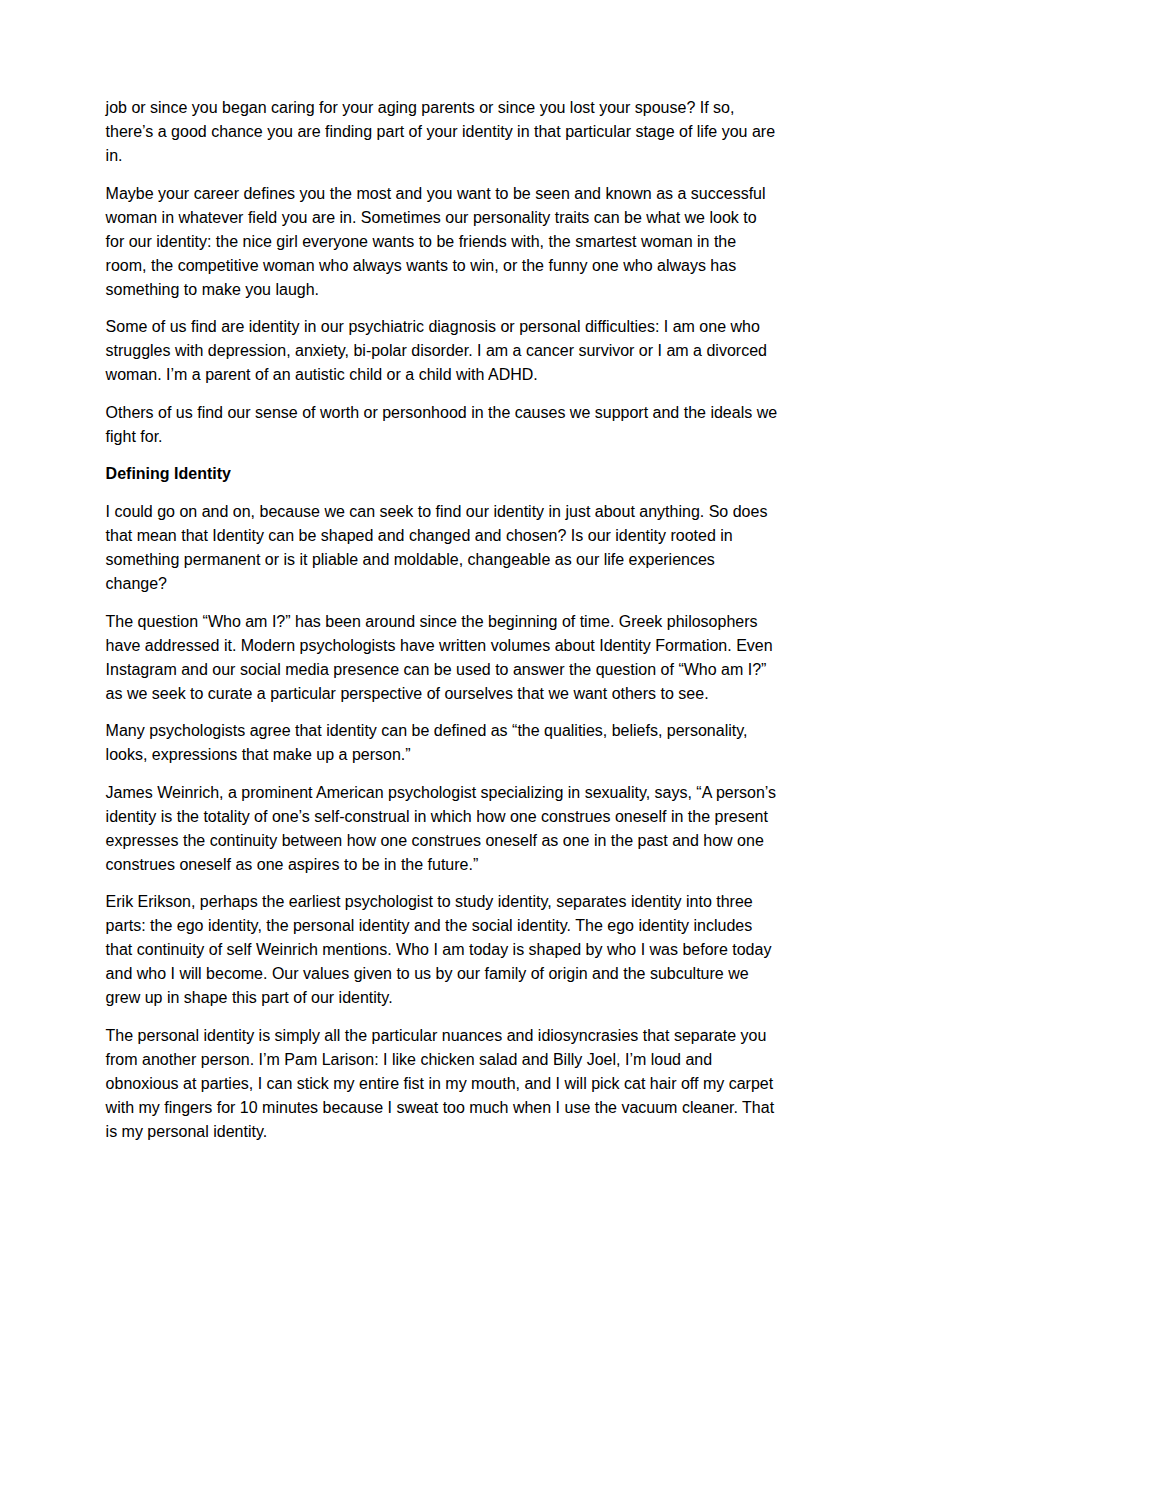job or since you began caring for your aging parents or since you lost your spouse? If so, there’s a good chance you are finding part of your identity in that particular stage of life you are in.
Maybe your career defines you the most and you want to be seen and known as a successful woman in whatever field you are in. Sometimes our personality traits can be what we look to for our identity: the nice girl everyone wants to be friends with, the smartest woman in the room, the competitive woman who always wants to win, or the funny one who always has something to make you laugh.
Some of us find are identity in our psychiatric diagnosis or personal difficulties: I am one who struggles with depression, anxiety, bi-polar disorder. I am a cancer survivor or I am a divorced woman. I’m a parent of an autistic child or a child with ADHD.
Others of us find our sense of worth or personhood in the causes we support and the ideals we fight for.
Defining Identity
I could go on and on, because we can seek to find our identity in just about anything. So does that mean that Identity can be shaped and changed and chosen? Is our identity rooted in something permanent or is it pliable and moldable, changeable as our life experiences change?
The question “Who am I?” has been around since the beginning of time. Greek philosophers have addressed it. Modern psychologists have written volumes about Identity Formation. Even Instagram and our social media presence can be used to answer the question of “Who am I?” as we seek to curate a particular perspective of ourselves that we want others to see.
Many psychologists agree that identity can be defined as “the qualities, beliefs, personality, looks, expressions that make up a person.”
James Weinrich, a prominent American psychologist specializing in sexuality, says, “A person’s identity is the totality of one’s self-construal in which how one construes oneself in the present expresses the continuity between how one construes oneself as one in the past and how one construes oneself as one aspires to be in the future.”
Erik Erikson, perhaps the earliest psychologist to study identity, separates identity into three parts: the ego identity, the personal identity and the social identity. The ego identity includes that continuity of self Weinrich mentions. Who I am today is shaped by who I was before today and who I will become. Our values given to us by our family of origin and the subculture we grew up in shape this part of our identity.
The personal identity is simply all the particular nuances and idiosyncrasies that separate you from another person. I’m Pam Larison: I like chicken salad and Billy Joel, I’m loud and obnoxious at parties, I can stick my entire fist in my mouth, and I will pick cat hair off my carpet with my fingers for 10 minutes because I sweat too much when I use the vacuum cleaner. That is my personal identity.